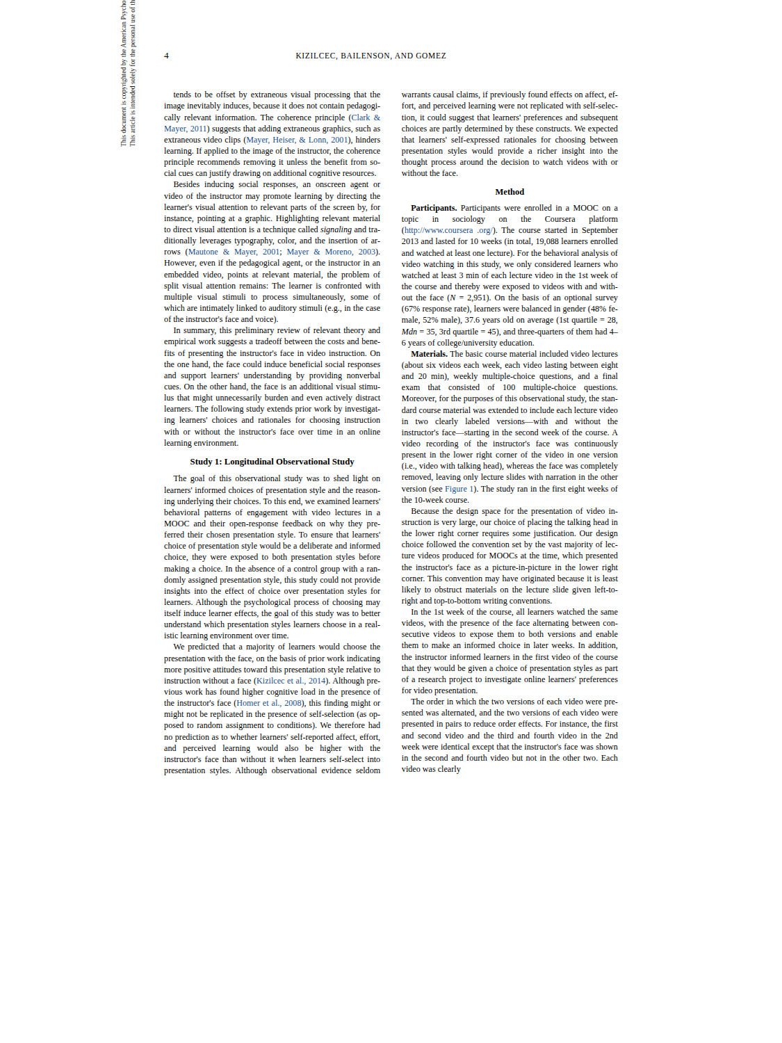This document is copyrighted by the American Psychological Association or one of its allied publishers.
This article is intended solely for the personal use of the individual user and is not to be disseminated broadly.
4 KIZILCEC, BAILENSON, AND GOMEZ
tends to be offset by extraneous visual processing that the image inevitably induces, because it does not contain pedagogically relevant information. The coherence principle (Clark & Mayer, 2011) suggests that adding extraneous graphics, such as extraneous video clips (Mayer, Heiser, & Lonn, 2001), hinders learning. If applied to the image of the instructor, the coherence principle recommends removing it unless the benefit from social cues can justify drawing on additional cognitive resources.
Besides inducing social responses, an onscreen agent or video of the instructor may promote learning by directing the learner's visual attention to relevant parts of the screen by, for instance, pointing at a graphic. Highlighting relevant material to direct visual attention is a technique called signaling and traditionally leverages typography, color, and the insertion of arrows (Mautone & Mayer, 2001; Mayer & Moreno, 2003). However, even if the pedagogical agent, or the instructor in an embedded video, points at relevant material, the problem of split visual attention remains: The learner is confronted with multiple visual stimuli to process simultaneously, some of which are intimately linked to auditory stimuli (e.g., in the case of the instructor's face and voice).
In summary, this preliminary review of relevant theory and empirical work suggests a tradeoff between the costs and benefits of presenting the instructor's face in video instruction. On the one hand, the face could induce beneficial social responses and support learners' understanding by providing nonverbal cues. On the other hand, the face is an additional visual stimulus that might unnecessarily burden and even actively distract learners. The following study extends prior work by investigating learners' choices and rationales for choosing instruction with or without the instructor's face over time in an online learning environment.
Study 1: Longitudinal Observational Study
The goal of this observational study was to shed light on learners' informed choices of presentation style and the reasoning underlying their choices. To this end, we examined learners' behavioral patterns of engagement with video lectures in a MOOC and their open-response feedback on why they preferred their chosen presentation style. To ensure that learners' choice of presentation style would be a deliberate and informed choice, they were exposed to both presentation styles before making a choice. In the absence of a control group with a randomly assigned presentation style, this study could not provide insights into the effect of choice over presentation styles for learners. Although the psychological process of choosing may itself induce learner effects, the goal of this study was to better understand which presentation styles learners choose in a realistic learning environment over time.
We predicted that a majority of learners would choose the presentation with the face, on the basis of prior work indicating more positive attitudes toward this presentation style relative to instruction without a face (Kizilcec et al., 2014). Although previous work has found higher cognitive load in the presence of the instructor's face (Homer et al., 2008), this finding might or might not be replicated in the presence of self-selection (as opposed to random assignment to conditions). We therefore had no prediction as to whether learners' self-reported affect, effort, and perceived learning would also be higher with the instructor's face than without it when learners self-select into presentation styles. Although observational evidence seldom warrants causal claims, if previously found effects on affect, effort, and perceived learning were not replicated with self-selection, it could suggest that learners' preferences and subsequent choices are partly determined by these constructs. We expected that learners' self-expressed rationales for choosing between presentation styles would provide a richer insight into the thought process around the decision to watch videos with or without the face.
Method
Participants. Participants were enrolled in a MOOC on a topic in sociology on the Coursera platform (http://www.coursera .org/). The course started in September 2013 and lasted for 10 weeks (in total, 19,088 learners enrolled and watched at least one lecture). For the behavioral analysis of video watching in this study, we only considered learners who watched at least 3 min of each lecture video in the 1st week of the course and thereby were exposed to videos with and without the face (N = 2,951). On the basis of an optional survey (67% response rate), learners were balanced in gender (48% female, 52% male), 37.6 years old on average (1st quartile = 28, Mdn = 35, 3rd quartile = 45), and three-quarters of them had 4–6 years of college/university education.
Materials. The basic course material included video lectures (about six videos each week, each video lasting between eight and 20 min), weekly multiple-choice questions, and a final exam that consisted of 100 multiple-choice questions. Moreover, for the purposes of this observational study, the standard course material was extended to include each lecture video in two clearly labeled versions—with and without the instructor's face—starting in the second week of the course. A video recording of the instructor's face was continuously present in the lower right corner of the video in one version (i.e., video with talking head), whereas the face was completely removed, leaving only lecture slides with narration in the other version (see Figure 1). The study ran in the first eight weeks of the 10-week course.
Because the design space for the presentation of video instruction is very large, our choice of placing the talking head in the lower right corner requires some justification. Our design choice followed the convention set by the vast majority of lecture videos produced for MOOCs at the time, which presented the instructor's face as a picture-in-picture in the lower right corner. This convention may have originated because it is least likely to obstruct materials on the lecture slide given left-to-right and top-to-bottom writing conventions.
In the 1st week of the course, all learners watched the same videos, with the presence of the face alternating between consecutive videos to expose them to both versions and enable them to make an informed choice in later weeks. In addition, the instructor informed learners in the first video of the course that they would be given a choice of presentation styles as part of a research project to investigate online learners' preferences for video presentation.
The order in which the two versions of each video were presented was alternated, and the two versions of each video were presented in pairs to reduce order effects. For instance, the first and second video and the third and fourth video in the 2nd week were identical except that the instructor's face was shown in the second and fourth video but not in the other two. Each video was clearly